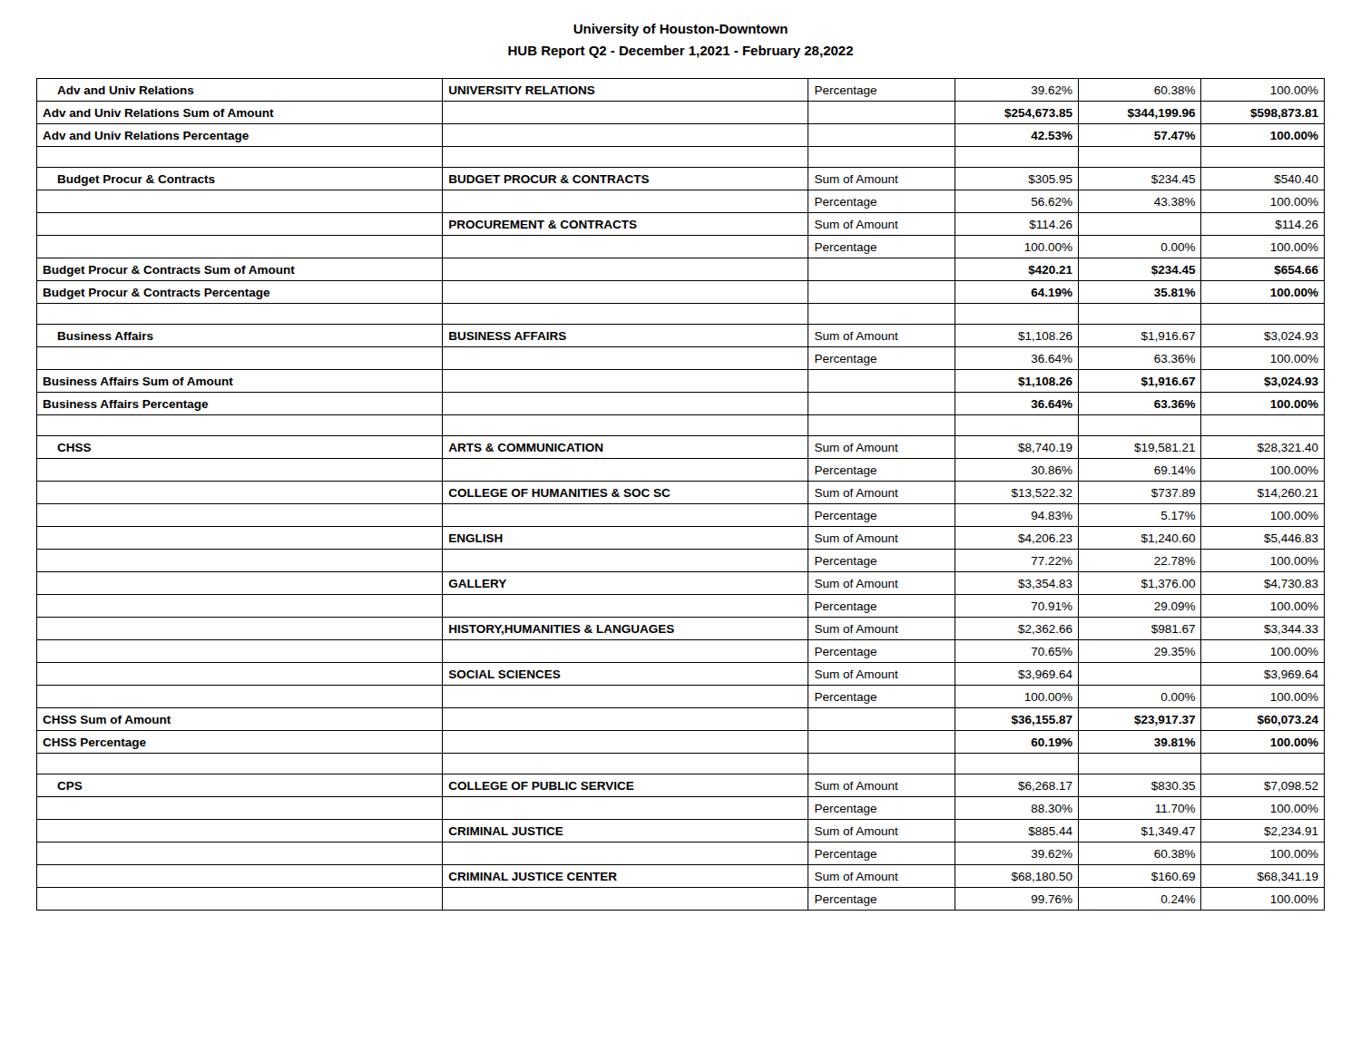University of Houston-Downtown
HUB Report Q2 - December 1,2021 - February 28,2022
| Adv and Univ Relations | UNIVERSITY RELATIONS | Percentage | 39.62% | 60.38% | 100.00% |
| Adv and Univ Relations Sum of Amount | | | $254,673.85 | $344,199.96 | $598,873.81 |
| Adv and Univ Relations Percentage | | | 42.53% | 57.47% | 100.00% |
| Budget Procur & Contracts | BUDGET PROCUR & CONTRACTS | Sum of Amount | $305.95 | $234.45 | $540.40 |
| | | Percentage | 56.62% | 43.38% | 100.00% |
| | PROCUREMENT & CONTRACTS | Sum of Amount | $114.26 | | $114.26 |
| | | Percentage | 100.00% | 0.00% | 100.00% |
| Budget Procur & Contracts Sum of Amount | | | $420.21 | $234.45 | $654.66 |
| Budget Procur & Contracts Percentage | | | 64.19% | 35.81% | 100.00% |
| Business Affairs | BUSINESS AFFAIRS | Sum of Amount | $1,108.26 | $1,916.67 | $3,024.93 |
| | | Percentage | 36.64% | 63.36% | 100.00% |
| Business Affairs Sum of Amount | | | $1,108.26 | $1,916.67 | $3,024.93 |
| Business Affairs Percentage | | | 36.64% | 63.36% | 100.00% |
| CHSS | ARTS & COMMUNICATION | Sum of Amount | $8,740.19 | $19,581.21 | $28,321.40 |
| | | Percentage | 30.86% | 69.14% | 100.00% |
| | COLLEGE OF HUMANITIES & SOC SC | Sum of Amount | $13,522.32 | $737.89 | $14,260.21 |
| | | Percentage | 94.83% | 5.17% | 100.00% |
| | ENGLISH | Sum of Amount | $4,206.23 | $1,240.60 | $5,446.83 |
| | | Percentage | 77.22% | 22.78% | 100.00% |
| | GALLERY | Sum of Amount | $3,354.83 | $1,376.00 | $4,730.83 |
| | | Percentage | 70.91% | 29.09% | 100.00% |
| | HISTORY,HUMANITIES & LANGUAGES | Sum of Amount | $2,362.66 | $981.67 | $3,344.33 |
| | | Percentage | 70.65% | 29.35% | 100.00% |
| | SOCIAL SCIENCES | Sum of Amount | $3,969.64 | | $3,969.64 |
| | | Percentage | 100.00% | 0.00% | 100.00% |
| CHSS Sum of Amount | | | $36,155.87 | $23,917.37 | $60,073.24 |
| CHSS Percentage | | | 60.19% | 39.81% | 100.00% |
| CPS | COLLEGE OF PUBLIC SERVICE | Sum of Amount | $6,268.17 | $830.35 | $7,098.52 |
| | | Percentage | 88.30% | 11.70% | 100.00% |
| | CRIMINAL JUSTICE | Sum of Amount | $885.44 | $1,349.47 | $2,234.91 |
| | | Percentage | 39.62% | 60.38% | 100.00% |
| | CRIMINAL JUSTICE CENTER | Sum of Amount | $68,180.50 | $160.69 | $68,341.19 |
| | | Percentage | 99.76% | 0.24% | 100.00% |